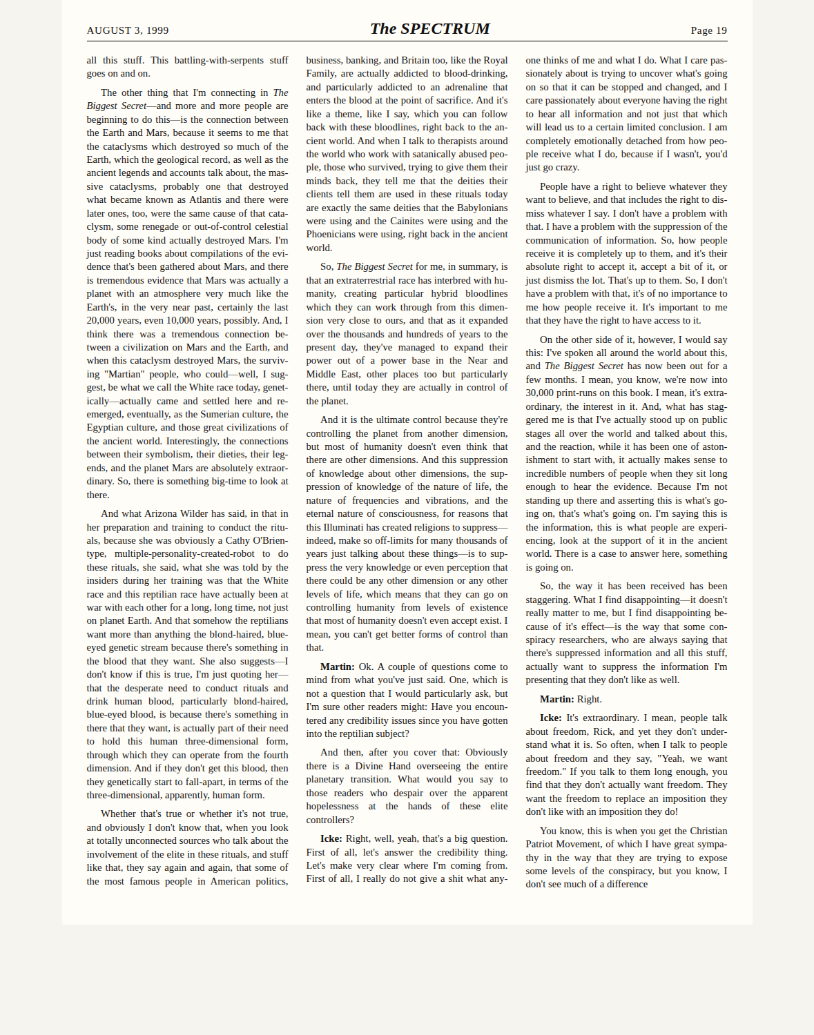AUGUST 3, 1999
The SPECTRUM
Page 19
all this stuff. This battling-with-serpents stuff goes on and on.
The other thing that I'm connecting in The Biggest Secret—and more and more people are beginning to do this—is the connection between the Earth and Mars, because it seems to me that the cataclysms which destroyed so much of the Earth, which the geological record, as well as the ancient legends and accounts talk about, the massive cataclysms, probably one that destroyed what became known as Atlantis and there were later ones, too, were the same cause of that cataclysm, some renegade or out-of-control celestial body of some kind actually destroyed Mars. I'm just reading books about compilations of the evidence that's been gathered about Mars, and there is tremendous evidence that Mars was actually a planet with an atmosphere very much like the Earth's, in the very near past, certainly the last 20,000 years, even 10,000 years, possibly. And, I think there was a tremendous connection between a civilization on Mars and the Earth, and when this cataclysm destroyed Mars, the surviving "Martian" people, who could—well, I suggest, be what we call the White race today, genetically—actually came and settled here and re-emerged, eventually, as the Sumerian culture, the Egyptian culture, and those great civilizations of the ancient world. Interestingly, the connections between their symbolism, their dieties, their legends, and the planet Mars are absolutely extraordinary. So, there is something big-time to look at there.
And what Arizona Wilder has said, in that in her preparation and training to conduct the rituals, because she was obviously a Cathy O'Brien-type, multiple-personality-created-robot to do these rituals, she said, what she was told by the insiders during her training was that the White race and this reptilian race have actually been at war with each other for a long, long time, not just on planet Earth. And that somehow the reptilians want more than anything the blond-haired, blue-eyed genetic stream because there's something in the blood that they want. She also suggests—I don't know if this is true, I'm just quoting her—that the desperate need to conduct rituals and drink human blood, particularly blond-haired, blue-eyed blood, is because there's something in there that they want, is actually part of their need to hold this human three-dimensional form, through which they can operate from the fourth dimension. And if they don't get this blood, then they genetically start to fall-apart, in terms of the three-dimensional, apparently, human form.
Whether that's true or whether it's not true, and obviously I don't know that, when you look at totally unconnected sources who talk about the involvement of the elite in these rituals, and stuff like that, they say again and again, that some of the most famous people in American politics, business, banking, and Britain too, like the Royal Family, are actually addicted to blood-drinking, and particularly addicted to an adrenaline that enters the blood at the point of sacrifice. And it's like a theme, like I say, which you can follow back with these bloodlines, right back to the ancient world. And when I talk to therapists around the world who work with satanically abused people, those who survived, trying to give them their minds back, they tell me that the deities their clients tell them are used in these rituals today are exactly the same deities that the Babylonians were using and the Cainites were using and the Phoenicians were using, right back in the ancient world.
So, The Biggest Secret for me, in summary, is that an extraterrestrial race has interbred with humanity, creating particular hybrid bloodlines which they can work through from this dimension very close to ours, and that as it expanded over the thousands and hundreds of years to the present day, they've managed to expand their power out of a power base in the Near and Middle East, other places too but particularly there, until today they are actually in control of the planet.
And it is the ultimate control because they're controlling the planet from another dimension, but most of humanity doesn't even think that there are other dimensions. And this suppression of knowledge about other dimensions, the suppression of knowledge of the nature of life, the nature of frequencies and vibrations, and the eternal nature of consciousness, for reasons that this Illuminati has created religions to suppress—indeed, make so off-limits for many thousands of years just talking about these things—is to suppress the very knowledge or even perception that there could be any other dimension or any other levels of life, which means that they can go on controlling humanity from levels of existence that most of humanity doesn't even accept exist. I mean, you can't get better forms of control than that.
Martin: Ok. A couple of questions come to mind from what you've just said. One, which is not a question that I would particularly ask, but I'm sure other readers might: Have you encountered any credibility issues since you have gotten into the reptilian subject?
And then, after you cover that: Obviously there is a Divine Hand overseeing the entire planetary transition. What would you say to those readers who despair over the apparent hopelessness at the hands of these elite controllers?
Icke: Right, well, yeah, that's a big question. First of all, let's answer the credibility thing. Let's make very clear where I'm coming from. First of all, I really do not give a shit what anyone thinks of me and what I do. What I care passionately about is trying to uncover what's going on so that it can be stopped and changed, and I care passionately about everyone having the right to hear all information and not just that which will lead us to a certain limited conclusion. I am completely emotionally detached from how people receive what I do, because if I wasn't, you'd just go crazy.
People have a right to believe whatever they want to believe, and that includes the right to dismiss whatever I say. I don't have a problem with that. I have a problem with the suppression of the communication of information. So, how people receive it is completely up to them, and it's their absolute right to accept it, accept a bit of it, or just dismiss the lot. That's up to them. So, I don't have a problem with that, it's of no importance to me how people receive it. It's important to me that they have the right to have access to it.
On the other side of it, however, I would say this: I've spoken all around the world about this, and The Biggest Secret has now been out for a few months. I mean, you know, we're now into 30,000 print-runs on this book. I mean, it's extraordinary, the interest in it. And, what has staggered me is that I've actually stood up on public stages all over the world and talked about this, and the reaction, while it has been one of astonishment to start with, it actually makes sense to incredible numbers of people when they sit long enough to hear the evidence. Because I'm not standing up there and asserting this is what's going on, that's what's going on. I'm saying this is the information, this is what people are experiencing, look at the support of it in the ancient world. There is a case to answer here, something is going on.
So, the way it has been received has been staggering. What I find disappointing—it doesn't really matter to me, but I find disappointing because of it's effect—is the way that some conspiracy researchers, who are always saying that there's suppressed information and all this stuff, actually want to suppress the information I'm presenting that they don't like as well.
Martin: Right.
Icke: It's extraordinary. I mean, people talk about freedom, Rick, and yet they don't understand what it is. So often, when I talk to people about freedom and they say, "Yeah, we want freedom." If you talk to them long enough, you find that they don't actually want freedom. They want the freedom to replace an imposition they don't like with an imposition they do!
You know, this is when you get the Christian Patriot Movement, of which I have great sympathy in the way that they are trying to expose some levels of the conspiracy, but you know, I don't see much of a difference